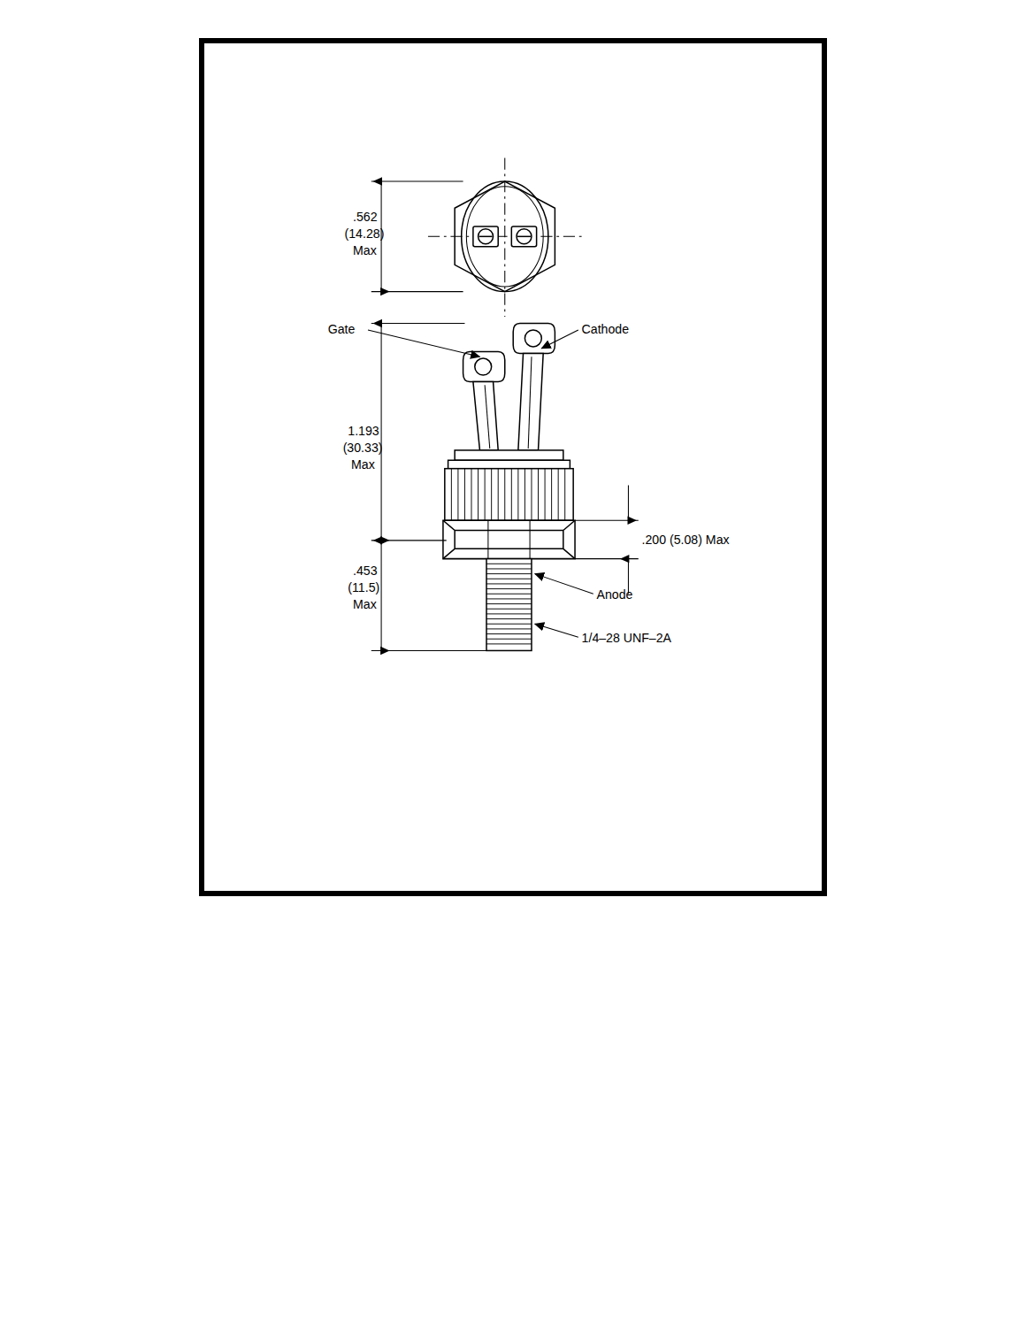Stud-mount thyristor package outline Top view hexagonal body 0.562 inch (14.28 mm) max across; side view overall height 1.193 inch (30.33 mm) max; hex nut thickness 0.200 inch (5.08 mm) max; stud length 0.453 inch (11.5 mm) max; stud thread 1/4-28 UNF-2A; terminals labeled Gate, Cathode and Anode. .562 (14.28) Max Gate Cathode Anode 1/4–28 UNF–2A 1.193 (30.33) Max .453 (11.5) Max .200 (5.08) Max